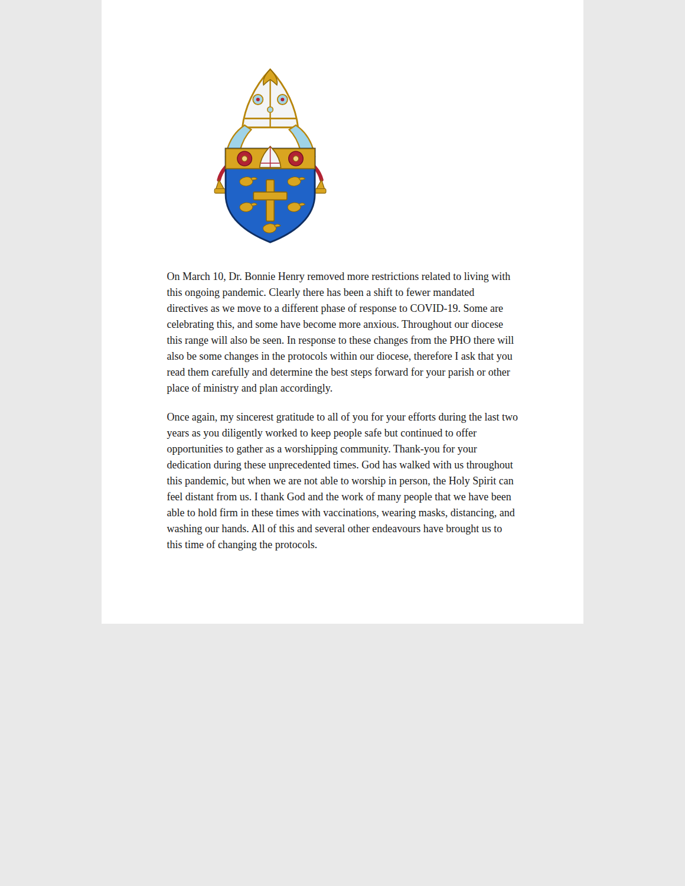Diocesan coat of arms A bishop's mitre above a blue shield charged with a gold cross and five gold martlets, with red roses and a small mitre on a gold chief, flanked by red and gold tasselled cords.
On March 10, Dr. Bonnie Henry removed more restrictions related to living with this ongoing pandemic. Clearly there has been a shift to fewer mandated directives as we move to a different phase of response to COVID-19. Some are celebrating this, and some have become more anxious. Throughout our diocese this range will also be seen. In response to these changes from the PHO there will also be some changes in the protocols within our diocese, therefore I ask that you read them carefully and determine the best steps forward for your parish or other place of ministry and plan accordingly.
Once again, my sincerest gratitude to all of you for your efforts during the last two years as you diligently worked to keep people safe but continued to offer opportunities to gather as a worshipping community. Thank-you for your dedication during these unprecedented times. God has walked with us throughout this pandemic, but when we are not able to worship in person, the Holy Spirit can feel distant from us. I thank God and the work of many people that we have been able to hold firm in these times with vaccinations, wearing masks, distancing, and washing our hands. All of this and several other endeavours have brought us to this time of changing the protocols.